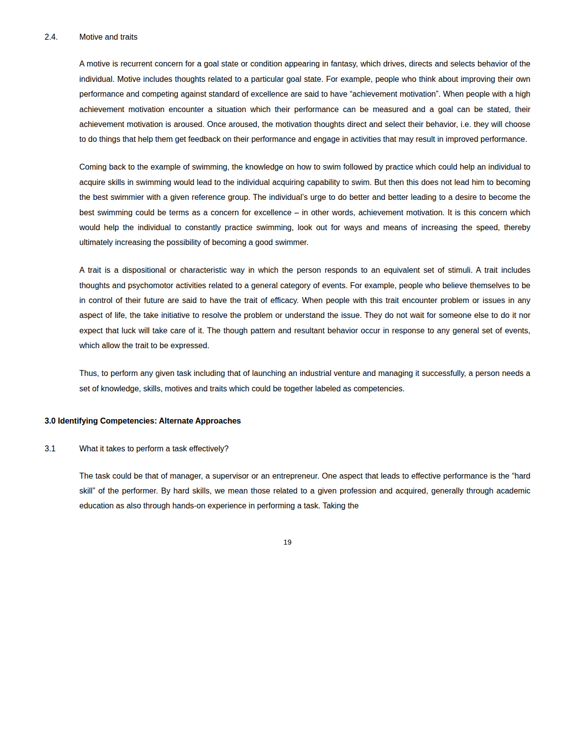2.4. Motive and traits
A motive is recurrent concern for a goal state or condition appearing in fantasy, which drives, directs and selects behavior of the individual. Motive includes thoughts related to a particular goal state. For example, people who think about improving their own performance and competing against standard of excellence are said to have “achievement motivation”. When people with a high achievement motivation encounter a situation which their performance can be measured and a goal can be stated, their achievement motivation is aroused. Once aroused, the motivation thoughts direct and select their behavior, i.e. they will choose to do things that help them get feedback on their performance and engage in activities that may result in improved performance.
Coming back to the example of swimming, the knowledge on how to swim followed by practice which could help an individual to acquire skills in swimming would lead to the individual acquiring capability to swim. But then this does not lead him to becoming the best swimmier with a given reference group. The individual’s urge to do better and better leading to a desire to become the best swimming could be terms as a concern for excellence – in other words, achievement motivation. It is this concern which would help the individual to constantly practice swimming, look out for ways and means of increasing the speed, thereby ultimately increasing the possibility of becoming a good swimmer.
A trait is a dispositional or characteristic way in which the person responds to an equivalent set of stimuli. A trait includes thoughts and psychomotor activities related to a general category of events. For example, people who believe themselves to be in control of their future are said to have the trait of efficacy. When people with this trait encounter problem or issues in any aspect of life, the take initiative to resolve the problem or understand the issue. They do not wait for someone else to do it nor expect that luck will take care of it. The though pattern and resultant behavior occur in response to any general set of events, which allow the trait to be expressed.
Thus, to perform any given task including that of launching an industrial venture and managing it successfully, a person needs a set of knowledge, skills, motives and traits which could be together labeled as competencies.
3.0 Identifying Competencies: Alternate Approaches
3.1 What it takes to perform a task effectively?
The task could be that of manager, a supervisor or an entrepreneur. One aspect that leads to effective performance is the “hard skill” of the performer. By hard skills, we mean those related to a given profession and acquired, generally through academic education as also through hands-on experience in performing a task. Taking the
19